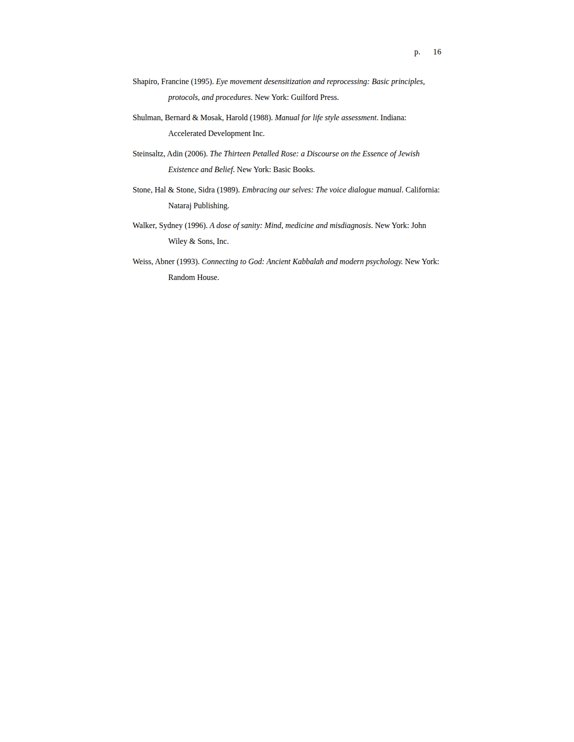p. 16
Shapiro, Francine (1995). Eye movement desensitization and reprocessing: Basic principles, protocols, and procedures. New York: Guilford Press.
Shulman, Bernard & Mosak, Harold (1988). Manual for life style assessment. Indiana: Accelerated Development Inc.
Steinsaltz, Adin (2006). The Thirteen Petalled Rose: a Discourse on the Essence of Jewish Existence and Belief. New York: Basic Books.
Stone, Hal & Stone, Sidra (1989). Embracing our selves: The voice dialogue manual. California: Nataraj Publishing.
Walker, Sydney (1996). A dose of sanity: Mind, medicine and misdiagnosis. New York: John Wiley & Sons, Inc.
Weiss, Abner (1993). Connecting to God: Ancient Kabbalah and modern psychology. New York: Random House.